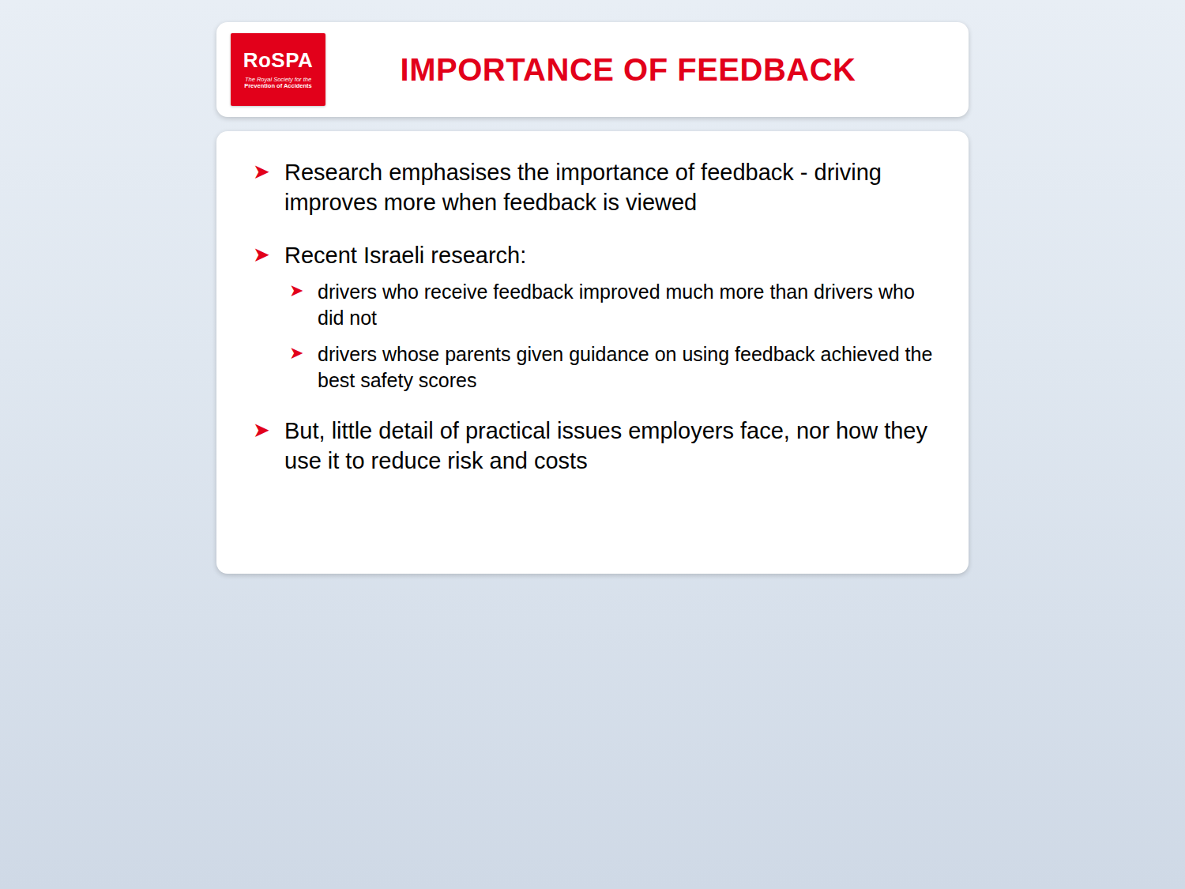RoSPA
The Royal Society for the
Prevention of Accidents
IMPORTANCE OF FEEDBACK
Research emphasises the importance of feedback - driving improves more when feedback is viewed
Recent Israeli research:
drivers who receive feedback improved much more than drivers who did not
drivers whose parents given guidance on using feedback achieved the best safety scores
But, little detail of practical issues employers face, nor how they use it to reduce risk and costs